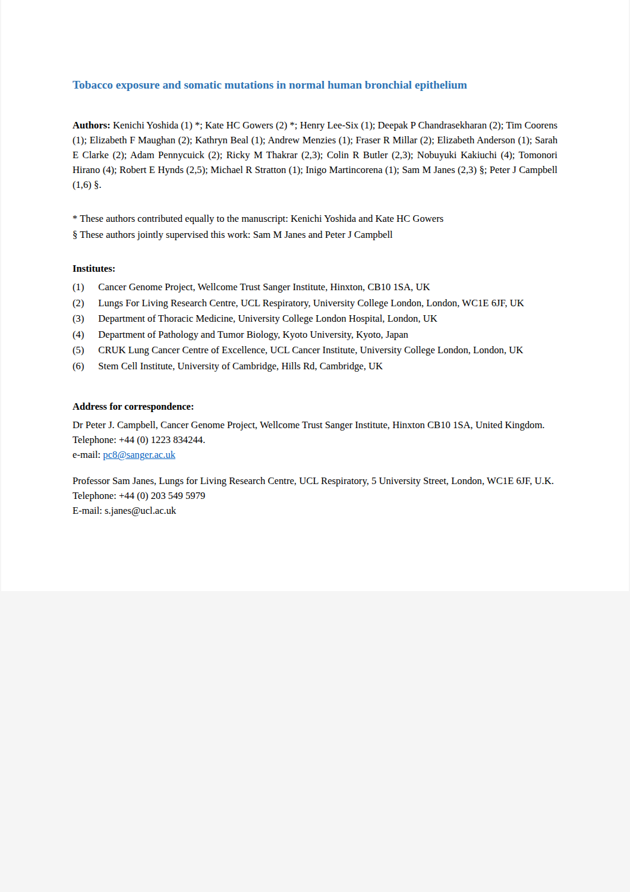Tobacco exposure and somatic mutations in normal human bronchial epithelium
Authors: Kenichi Yoshida (1) *; Kate HC Gowers (2) *; Henry Lee-Six (1); Deepak P Chandrasekharan (2); Tim Coorens (1); Elizabeth F Maughan (2); Kathryn Beal (1); Andrew Menzies (1); Fraser R Millar (2); Elizabeth Anderson (1); Sarah E Clarke (2); Adam Pennycuick (2); Ricky M Thakrar (2,3); Colin R Butler (2,3); Nobuyuki Kakiuchi (4); Tomonori Hirano (4); Robert E Hynds (2,5); Michael R Stratton (1); Inigo Martincorena (1); Sam M Janes (2,3) §; Peter J Campbell (1,6) §.
* These authors contributed equally to the manuscript: Kenichi Yoshida and Kate HC Gowers
§ These authors jointly supervised this work: Sam M Janes and Peter J Campbell
Institutes:
Cancer Genome Project, Wellcome Trust Sanger Institute, Hinxton, CB10 1SA, UK
Lungs For Living Research Centre, UCL Respiratory, University College London, London, WC1E 6JF, UK
Department of Thoracic Medicine, University College London Hospital, London, UK
Department of Pathology and Tumor Biology, Kyoto University, Kyoto, Japan
CRUK Lung Cancer Centre of Excellence, UCL Cancer Institute, University College London, London, UK
Stem Cell Institute, University of Cambridge, Hills Rd, Cambridge, UK
Address for correspondence:
Dr Peter J. Campbell, Cancer Genome Project, Wellcome Trust Sanger Institute, Hinxton CB10 1SA, United Kingdom.
Telephone: +44 (0) 1223 834244.
e-mail: pc8@sanger.ac.uk
Professor Sam Janes, Lungs for Living Research Centre, UCL Respiratory, 5 University Street, London, WC1E 6JF, U.K.
Telephone: +44 (0) 203 549 5979
E-mail: s.janes@ucl.ac.uk